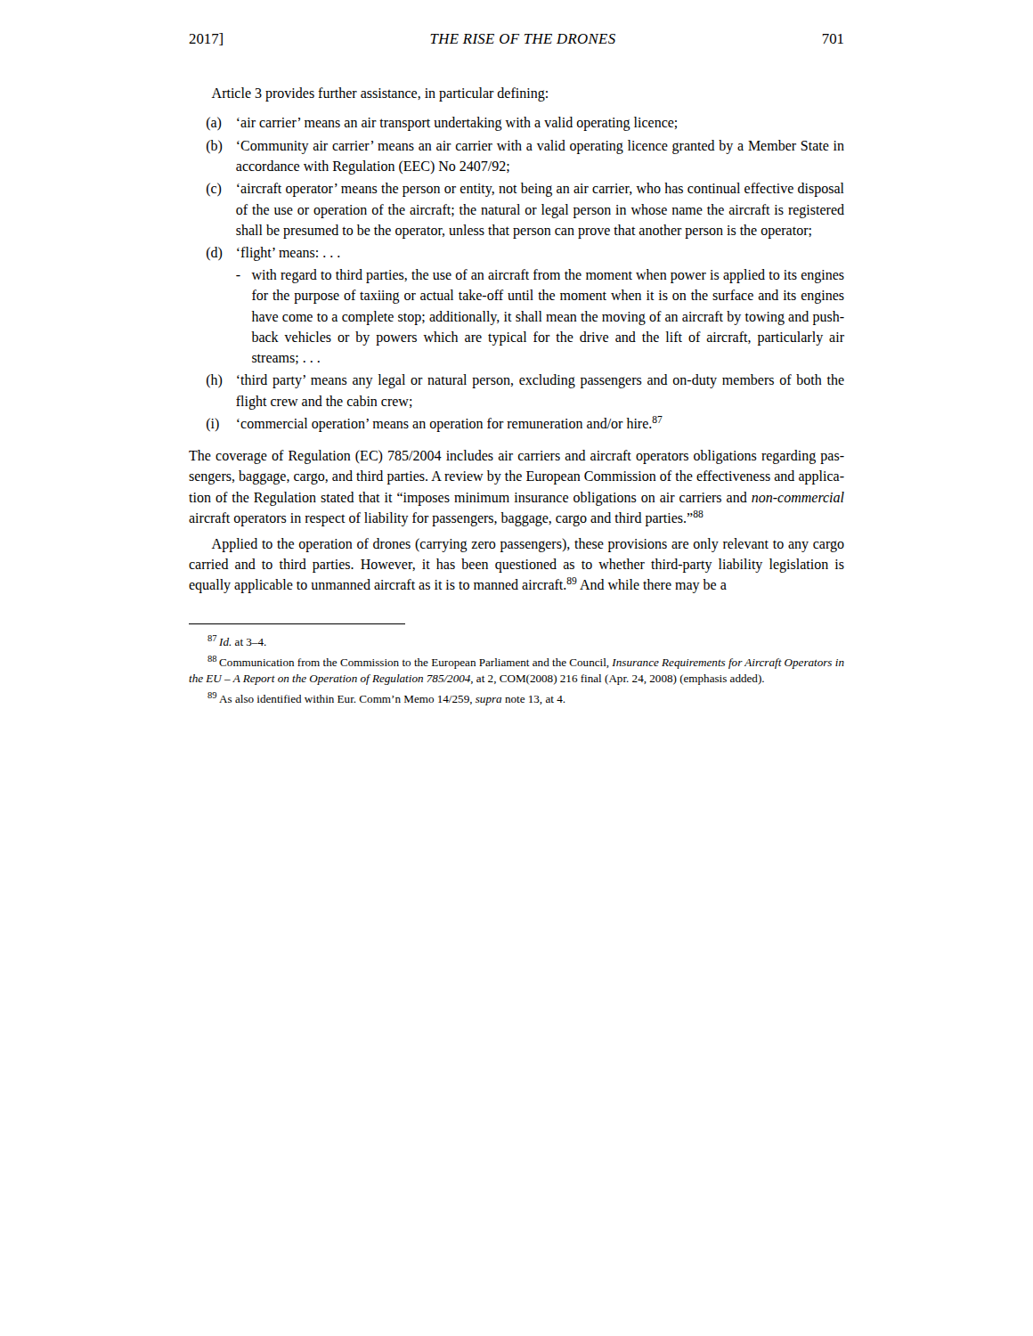2017] The Rise of the Drones 701
Article 3 provides further assistance, in particular defining:
(a)‘air carrier’ means an air transport undertaking with a valid operating licence;
(b)‘Community air carrier’ means an air carrier with a valid operating licence granted by a Member State in accordance with Regulation (EEC) No 2407/92;
(c)‘aircraft operator’ means the person or entity, not being an air carrier, who has continual effective disposal of the use or operation of the aircraft; the natural or legal person in whose name the aircraft is registered shall be presumed to be the operator, unless that person can prove that another person is the operator;
(d)‘flight’ means: . . .
with regard to third parties, the use of an aircraft from the moment when power is applied to its engines for the purpose of taxiing or actual take-off until the moment when it is on the surface and its engines have come to a complete stop; additionally, it shall mean the moving of an aircraft by towing and push-back vehicles or by powers which are typical for the drive and the lift of aircraft, particularly air streams; . . .
(h)‘third party’ means any legal or natural person, excluding passengers and on-duty members of both the flight crew and the cabin crew;
(i)‘commercial operation’ means an operation for remuneration and/or hire.87
The coverage of Regulation (EC) 785/2004 includes air carriers and aircraft operators obligations regarding passengers, baggage, cargo, and third parties. A review by the European Commission of the effectiveness and application of the Regulation stated that it “imposes minimum insurance obligations on air carriers and non-commercial aircraft operators in respect of liability for passengers, baggage, cargo and third parties.”88
Applied to the operation of drones (carrying zero passengers), these provisions are only relevant to any cargo carried and to third parties. However, it has been questioned as to whether third-party liability legislation is equally applicable to unmanned aircraft as it is to manned aircraft.89 And while there may be a
87 Id. at 3–4.
88 Communication from the Commission to the European Parliament and the Council, Insurance Requirements for Aircraft Operators in the EU – A Report on the Operation of Regulation 785/2004, at 2, COM(2008) 216 final (Apr. 24, 2008) (emphasis added).
89 As also identified within Eur. Comm’n Memo 14/259, supra note 13, at 4.